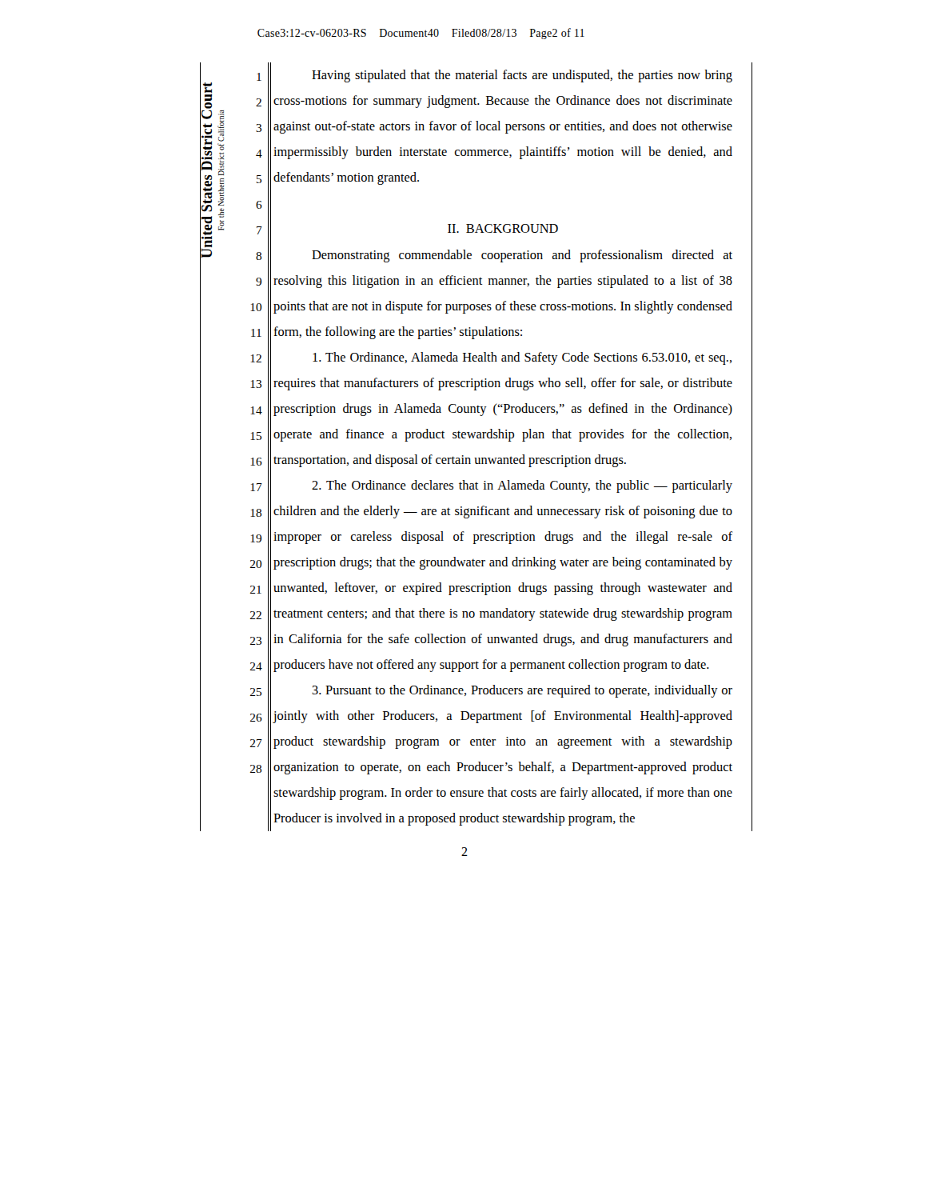Case3:12-cv-06203-RS Document40 Filed08/28/13 Page2 of 11
1
2
3
4
5
6
7
8
9
10
11
12
13
14
15
16
17
18
19
20
21
22
23
24
25
26
27
28
United States District Court
For the Northern District of California
Having stipulated that the material facts are undisputed, the parties now bring cross-motions for summary judgment. Because the Ordinance does not discriminate against out-of-state actors in favor of local persons or entities, and does not otherwise impermissibly burden interstate commerce, plaintiffs’ motion will be denied, and defendants’ motion granted.
II. BACKGROUND
Demonstrating commendable cooperation and professionalism directed at resolving this litigation in an efficient manner, the parties stipulated to a list of 38 points that are not in dispute for purposes of these cross-motions. In slightly condensed form, the following are the parties’ stipulations:
1. The Ordinance, Alameda Health and Safety Code Sections 6.53.010, et seq., requires that manufacturers of prescription drugs who sell, offer for sale, or distribute prescription drugs in Alameda County (“Producers,” as defined in the Ordinance) operate and finance a product stewardship plan that provides for the collection, transportation, and disposal of certain unwanted prescription drugs.
2. The Ordinance declares that in Alameda County, the public — particularly children and the elderly — are at significant and unnecessary risk of poisoning due to improper or careless disposal of prescription drugs and the illegal re-sale of prescription drugs; that the groundwater and drinking water are being contaminated by unwanted, leftover, or expired prescription drugs passing through wastewater and treatment centers; and that there is no mandatory statewide drug stewardship program in California for the safe collection of unwanted drugs, and drug manufacturers and producers have not offered any support for a permanent collection program to date.
3. Pursuant to the Ordinance, Producers are required to operate, individually or jointly with other Producers, a Department [of Environmental Health]-approved product stewardship program or enter into an agreement with a stewardship organization to operate, on each Producer’s behalf, a Department-approved product stewardship program. In order to ensure that costs are fairly allocated, if more than one Producer is involved in a proposed product stewardship program, the
2